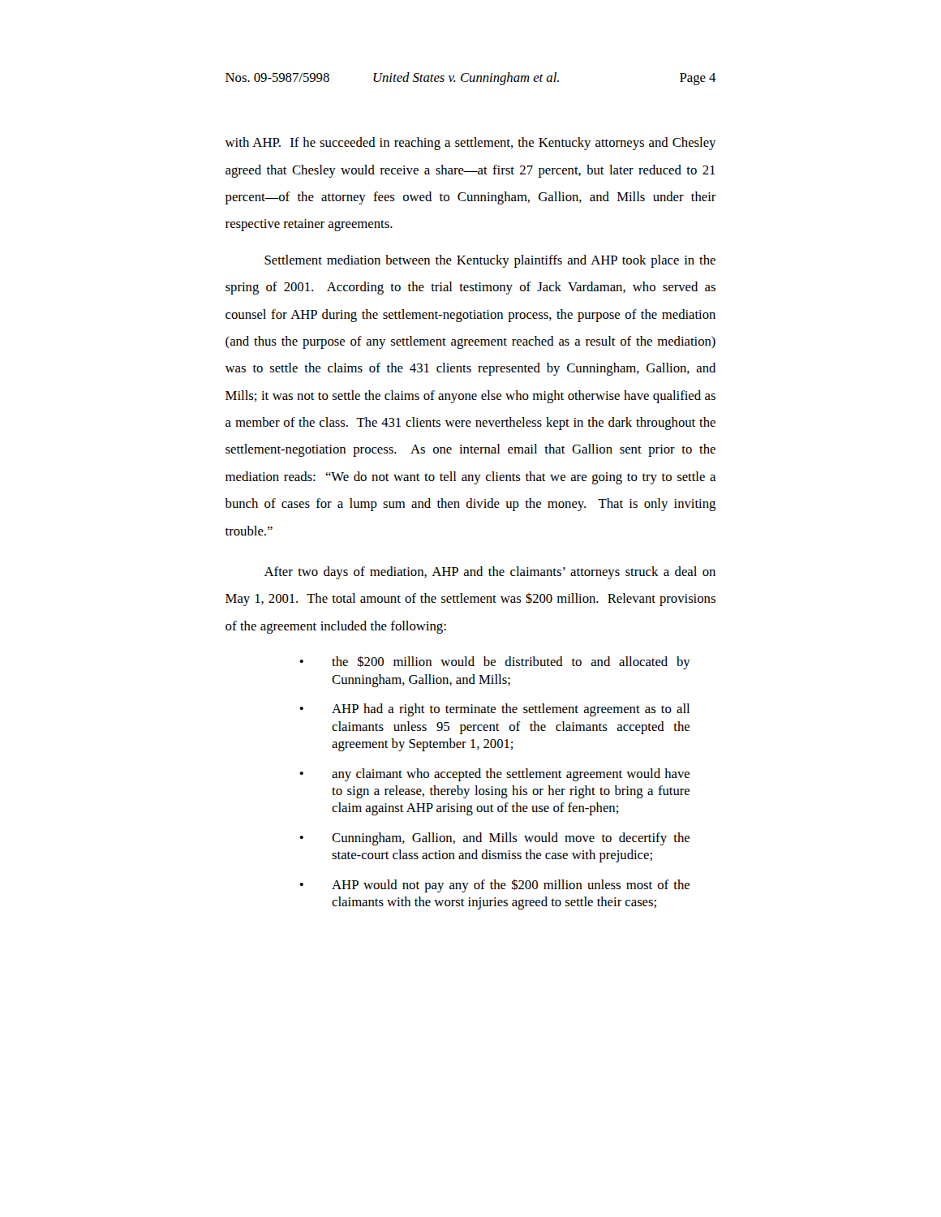Nos. 09-5987/5998 United States v. Cunningham et al. Page 4
with AHP. If he succeeded in reaching a settlement, the Kentucky attorneys and Chesley agreed that Chesley would receive a share—at first 27 percent, but later reduced to 21 percent—of the attorney fees owed to Cunningham, Gallion, and Mills under their respective retainer agreements.
Settlement mediation between the Kentucky plaintiffs and AHP took place in the spring of 2001. According to the trial testimony of Jack Vardaman, who served as counsel for AHP during the settlement-negotiation process, the purpose of the mediation (and thus the purpose of any settlement agreement reached as a result of the mediation) was to settle the claims of the 431 clients represented by Cunningham, Gallion, and Mills; it was not to settle the claims of anyone else who might otherwise have qualified as a member of the class. The 431 clients were nevertheless kept in the dark throughout the settlement-negotiation process. As one internal email that Gallion sent prior to the mediation reads: “We do not want to tell any clients that we are going to try to settle a bunch of cases for a lump sum and then divide up the money. That is only inviting trouble.”
After two days of mediation, AHP and the claimants’ attorneys struck a deal on May 1, 2001. The total amount of the settlement was $200 million. Relevant provisions of the agreement included the following:
the $200 million would be distributed to and allocated by Cunningham, Gallion, and Mills;
AHP had a right to terminate the settlement agreement as to all claimants unless 95 percent of the claimants accepted the agreement by September 1, 2001;
any claimant who accepted the settlement agreement would have to sign a release, thereby losing his or her right to bring a future claim against AHP arising out of the use of fen-phen;
Cunningham, Gallion, and Mills would move to decertify the state-court class action and dismiss the case with prejudice;
AHP would not pay any of the $200 million unless most of the claimants with the worst injuries agreed to settle their cases;